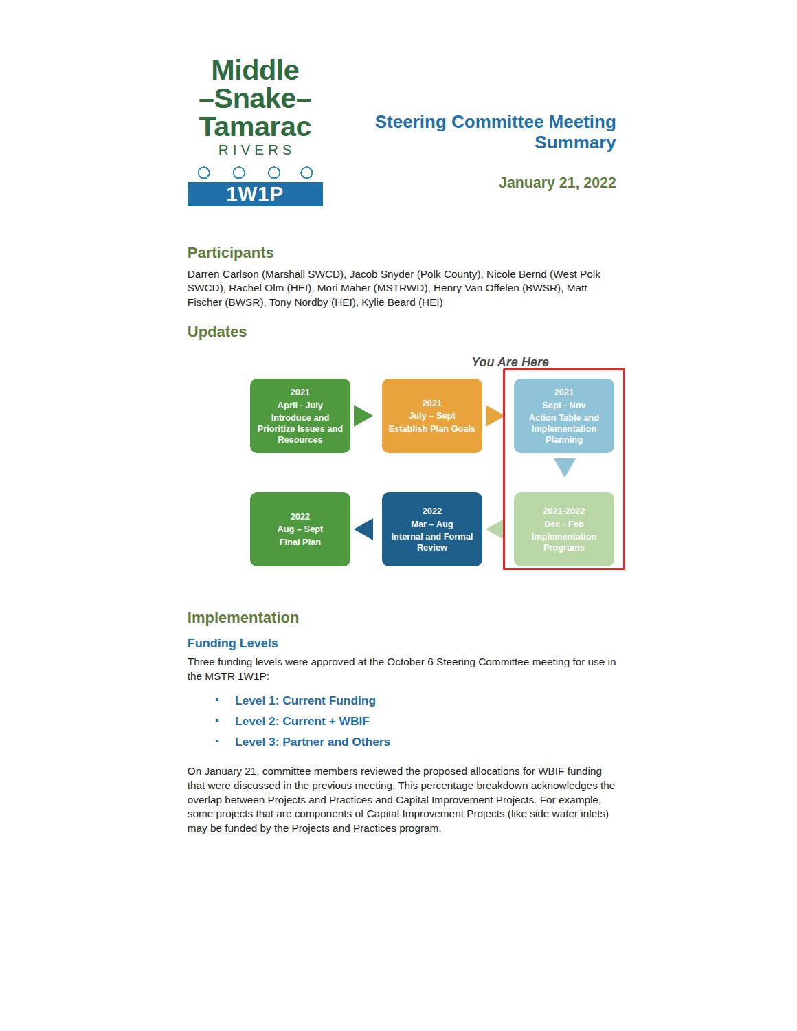Middle
–Snake–
Tamarac
RIVERS
1W1P
Steering Committee Meeting Summary
January 21, 2022
Participants
Darren Carlson (Marshall SWCD), Jacob Snyder (Polk County), Nicole Bernd (West Polk SWCD), Rachel Olm (HEI), Mori Maher (MSTRWD), Henry Van Offelen (BWSR), Matt Fischer (BWSR), Tony Nordby (HEI), Kylie Beard (HEI)
Updates
You Are Here
2021
April - July
Introduce and Prioritize Issues and Resources
2021
July – Sept
Establish Plan Goals
2021
Sept - Nov
Action Table and Implementation Planning
2021-2022
Dec - Feb
Implementation Programs
2022
Mar – Aug
Internal and Formal Review
2022
Aug – Sept
Final Plan
Implementation
Funding Levels
Three funding levels were approved at the October 6 Steering Committee meeting for use in the MSTR 1W1P:
Level 1: Current Funding
Level 2: Current + WBIF
Level 3: Partner and Others
On January 21, committee members reviewed the proposed allocations for WBIF funding that were discussed in the previous meeting. This percentage breakdown acknowledges the overlap between Projects and Practices and Capital Improvement Projects. For example, some projects that are components of Capital Improvement Projects (like side water inlets) may be funded by the Projects and Practices program.